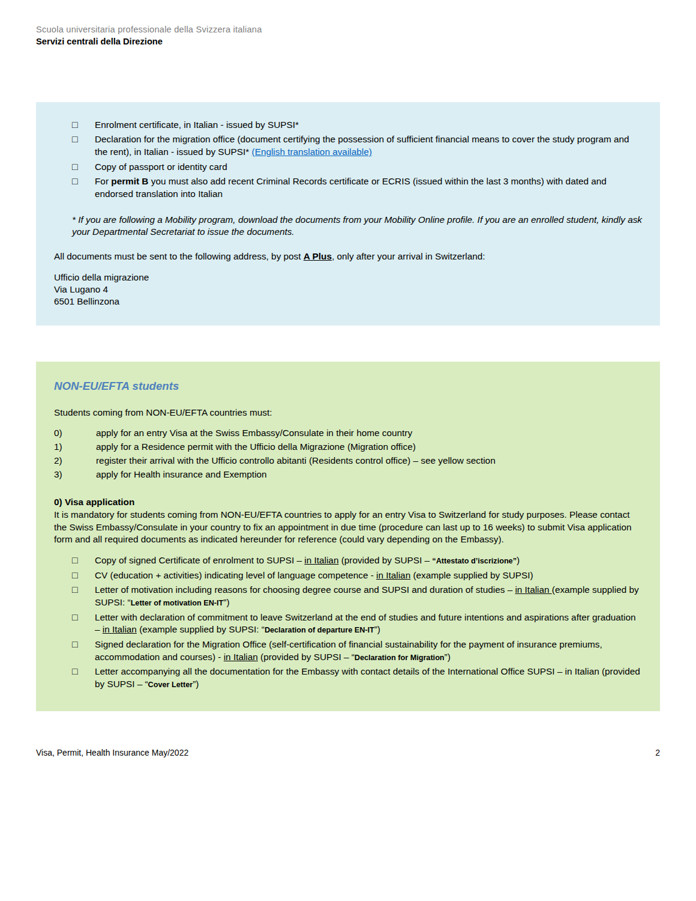Scuola universitaria professionale della Svizzera italiana
Servizi centrali della Direzione
Enrolment certificate, in Italian - issued by SUPSI*
Declaration for the migration office (document certifying the possession of sufficient financial means to cover the study program and the rent), in Italian - issued by SUPSI* (English translation available)
Copy of passport or identity card
For permit B you must also add recent Criminal Records certificate or ECRIS (issued within the last 3 months) with dated and endorsed translation into Italian
* If you are following a Mobility program, download the documents from your Mobility Online profile. If you are an enrolled student, kindly ask your Departmental Secretariat to issue the documents.
All documents must be sent to the following address, by post A Plus, only after your arrival in Switzerland:
Ufficio della migrazione
Via Lugano 4
6501 Bellinzona
NON-EU/EFTA students
Students coming from NON-EU/EFTA countries must:
0) apply for an entry Visa at the Swiss Embassy/Consulate in their home country
1) apply for a Residence permit with the Ufficio della Migrazione (Migration office)
2) register their arrival with the Ufficio controllo abitanti (Residents control office) – see yellow section
3) apply for Health insurance and Exemption
0) Visa application
It is mandatory for students coming from NON-EU/EFTA countries to apply for an entry Visa to Switzerland for study purposes. Please contact the Swiss Embassy/Consulate in your country to fix an appointment in due time (procedure can last up to 16 weeks) to submit Visa application form and all required documents as indicated hereunder for reference (could vary depending on the Embassy).
Copy of signed Certificate of enrolment to SUPSI – in Italian (provided by SUPSI – “Attestato d’iscrizione”)
CV (education + activities) indicating level of language competence - in Italian (example supplied by SUPSI)
Letter of motivation including reasons for choosing degree course and SUPSI and duration of studies – in Italian (example supplied by SUPSI: “Letter of motivation EN-IT”)
Letter with declaration of commitment to leave Switzerland at the end of studies and future intentions and aspirations after graduation – in Italian (example supplied by SUPSI: “Declaration of departure EN-IT”)
Signed declaration for the Migration Office (self-certification of financial sustainability for the payment of insurance premiums, accommodation and courses) - in Italian (provided by SUPSI – “Declaration for Migration”)
Letter accompanying all the documentation for the Embassy with contact details of the International Office SUPSI – in Italian (provided by SUPSI – “Cover Letter”)
Visa, Permit, Health Insurance May/2022 2